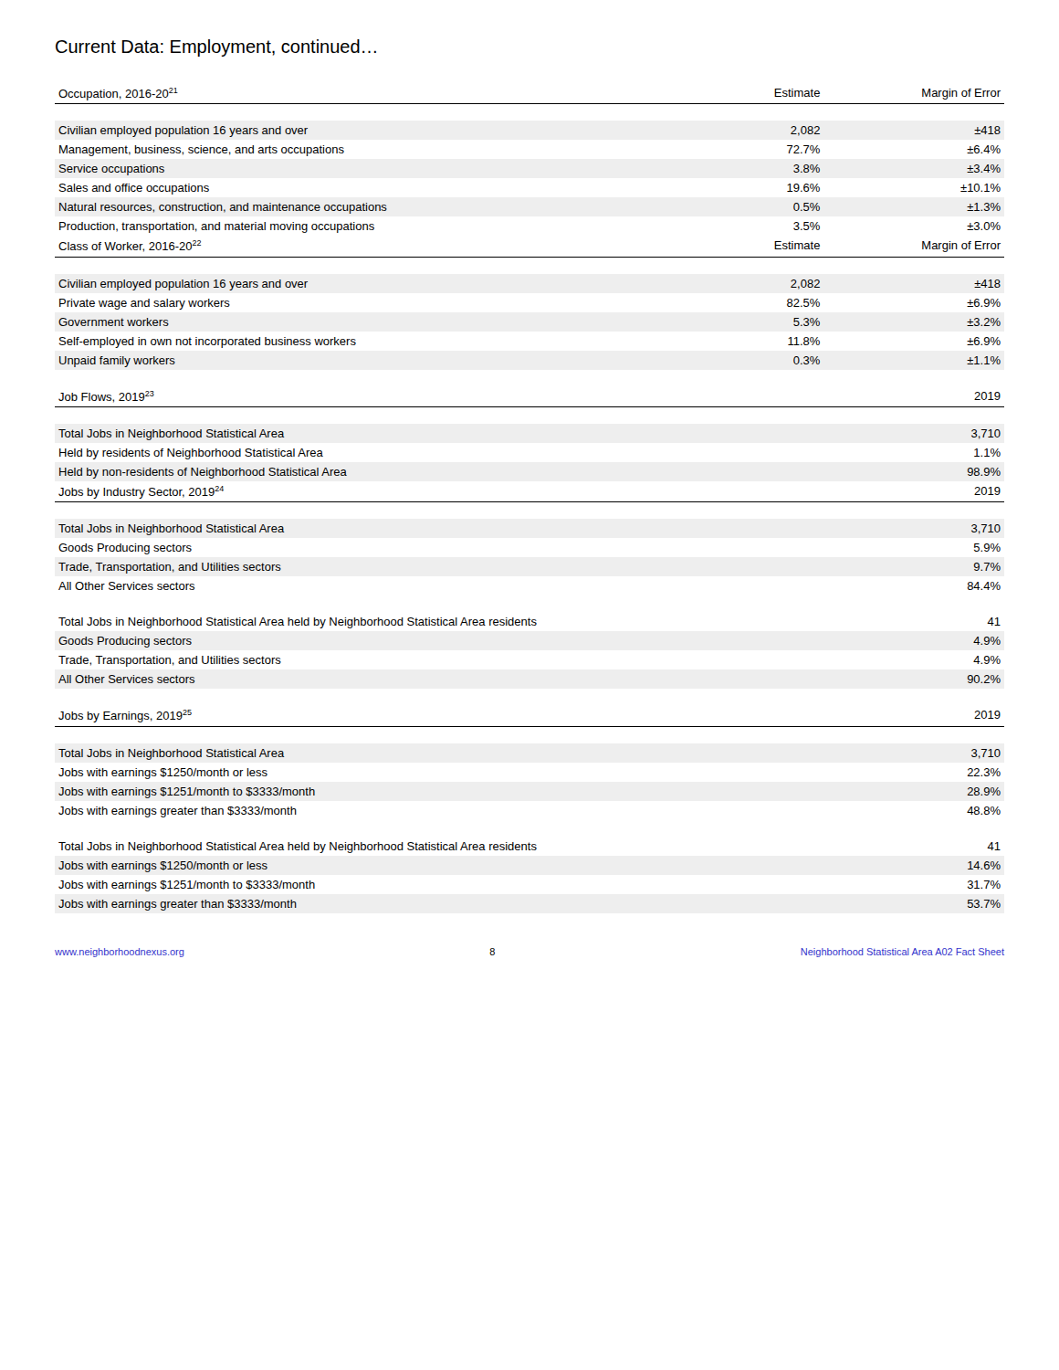Current Data: Employment, continued…
| Occupation, 2016-20 21 | Estimate | Margin of Error |
| --- | --- | --- |
| Civilian employed population 16 years and over | 2,082 | ±418 |
| Management, business, science, and arts occupations | 72.7% | ±6.4% |
| Service occupations | 3.8% | ±3.4% |
| Sales and office occupations | 19.6% | ±10.1% |
| Natural resources, construction, and maintenance occupations | 0.5% | ±1.3% |
| Production, transportation, and material moving occupations | 3.5% | ±3.0% |
| Class of Worker, 2016-20 22 | Estimate | Margin of Error |
| Civilian employed population 16 years and over | 2,082 | ±418 |
| Private wage and salary workers | 82.5% | ±6.9% |
| Government workers | 5.3% | ±3.2% |
| Self-employed in own not incorporated business workers | 11.8% | ±6.9% |
| Unpaid family workers | 0.3% | ±1.1% |
| Job Flows, 2019 23 | | 2019 |
| Total Jobs in Neighborhood Statistical Area | | 3,710 |
| Held by residents of Neighborhood Statistical Area | | 1.1% |
| Held by non-residents of Neighborhood Statistical Area | | 98.9% |
| Jobs by Industry Sector, 2019 24 | | 2019 |
| Total Jobs in Neighborhood Statistical Area | | 3,710 |
| Goods Producing sectors | | 5.9% |
| Trade, Transportation, and Utilities sectors | | 9.7% |
| All Other Services sectors | | 84.4% |
| Total Jobs in Neighborhood Statistical Area held by Neighborhood Statistical Area residents | | 41 |
| Goods Producing sectors | | 4.9% |
| Trade, Transportation, and Utilities sectors | | 4.9% |
| All Other Services sectors | | 90.2% |
| Jobs by Earnings, 2019 25 | | 2019 |
| Total Jobs in Neighborhood Statistical Area | | 3,710 |
| Jobs with earnings $1250/month or less | | 22.3% |
| Jobs with earnings $1251/month to $3333/month | | 28.9% |
| Jobs with earnings greater than $3333/month | | 48.8% |
| Total Jobs in Neighborhood Statistical Area held by Neighborhood Statistical Area residents | | 41 |
| Jobs with earnings $1250/month or less | | 14.6% |
| Jobs with earnings $1251/month to $3333/month | | 31.7% |
| Jobs with earnings greater than $3333/month | | 53.7% |
www.neighborhoodnexus.org 8 Neighborhood Statistical Area A02 Fact Sheet